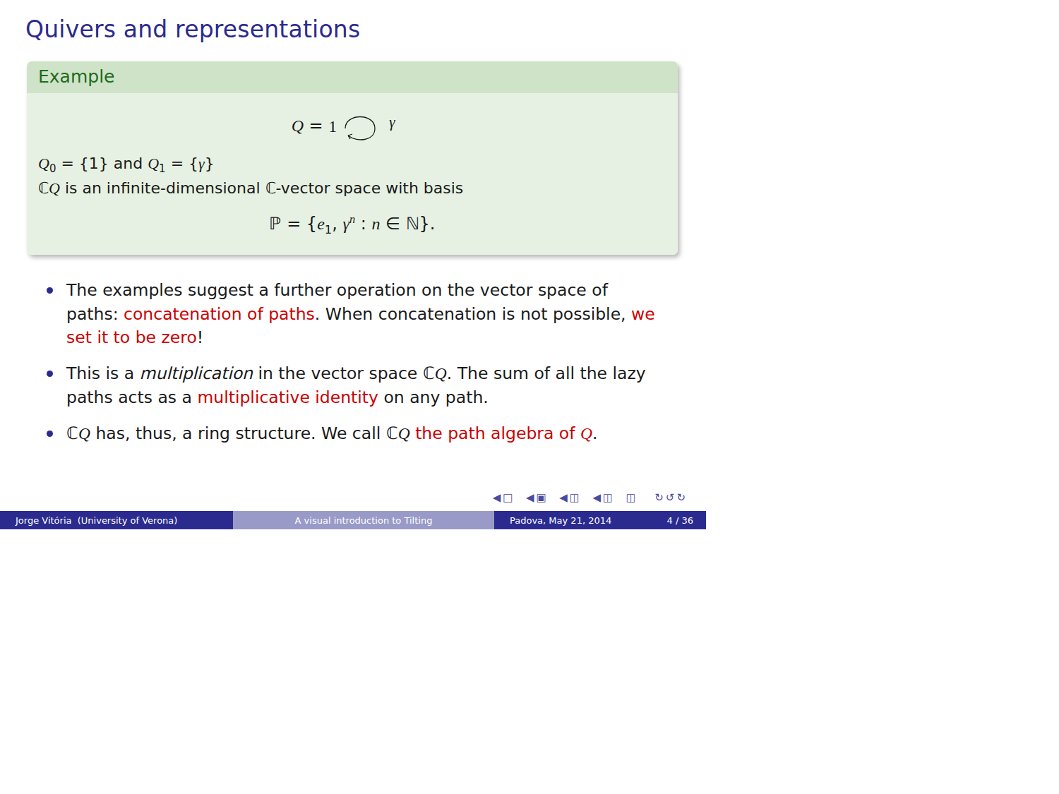Quivers and representations
Example
Q = 1 γ
Q0 = {1} and Q1 = {γ}
ℂQ is an infinite-dimensional ℂ-vector space with basis
ℙ = {e1, γn : n ∈ ℕ}.
The examples suggest a further operation on the vector space of paths: concatenation of paths. When concatenation is not possible, we set it to be zero!
This is a multiplication in the vector space ℂQ. The sum of all the lazy paths acts as a multiplicative identity on any path.
ℂQ has, thus, a ring structure. We call ℂQ the path algebra of Q.
◀□ ◀▣ ◀◫ ◀◫ ◫ ↻↺↻
Jorge Vitória (University of Verona)
A visual introduction to Tilting
Padova, May 21, 20144 / 36